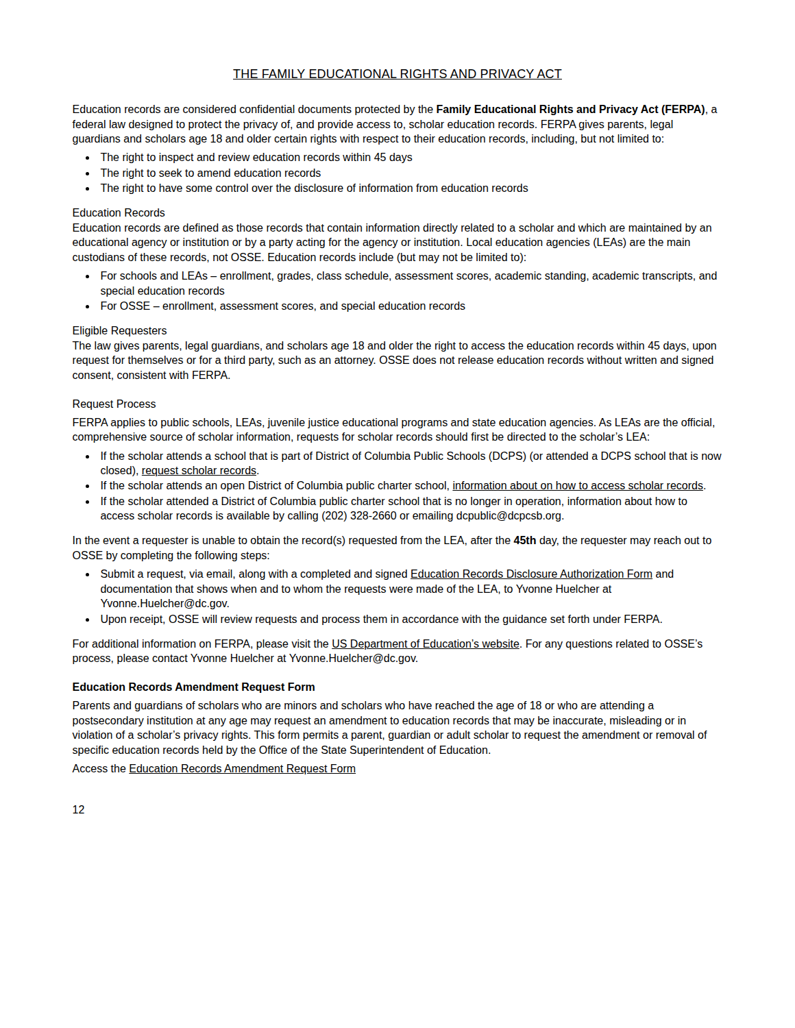THE FAMILY EDUCATIONAL RIGHTS AND PRIVACY ACT
Education records are considered confidential documents protected by the Family Educational Rights and Privacy Act (FERPA), a federal law designed to protect the privacy of, and provide access to, scholar education records. FERPA gives parents, legal guardians and scholars age 18 and older certain rights with respect to their education records, including, but not limited to:
The right to inspect and review education records within 45 days
The right to seek to amend education records
The right to have some control over the disclosure of information from education records
Education Records
Education records are defined as those records that contain information directly related to a scholar and which are maintained by an educational agency or institution or by a party acting for the agency or institution. Local education agencies (LEAs) are the main custodians of these records, not OSSE. Education records include (but may not be limited to):
For schools and LEAs – enrollment, grades, class schedule, assessment scores, academic standing, academic transcripts, and special education records
For OSSE – enrollment, assessment scores, and special education records
Eligible Requesters
The law gives parents, legal guardians, and scholars age 18 and older the right to access the education records within 45 days, upon request for themselves or for a third party, such as an attorney. OSSE does not release education records without written and signed consent, consistent with FERPA.
Request Process
FERPA applies to public schools, LEAs, juvenile justice educational programs and state education agencies. As LEAs are the official, comprehensive source of scholar information, requests for scholar records should first be directed to the scholar’s LEA:
If the scholar attends a school that is part of District of Columbia Public Schools (DCPS) (or attended a DCPS school that is now closed), request scholar records.
If the scholar attends an open District of Columbia public charter school, information about on how to access scholar records.
If the scholar attended a District of Columbia public charter school that is no longer in operation, information about how to access scholar records is available by calling (202) 328-2660 or emailing dcpublic@dcpcsb.org.
In the event a requester is unable to obtain the record(s) requested from the LEA, after the 45th day, the requester may reach out to OSSE by completing the following steps:
Submit a request, via email, along with a completed and signed Education Records Disclosure Authorization Form and documentation that shows when and to whom the requests were made of the LEA, to Yvonne Huelcher at Yvonne.Huelcher@dc.gov.
Upon receipt, OSSE will review requests and process them in accordance with the guidance set forth under FERPA.
For additional information on FERPA, please visit the US Department of Education’s website. For any questions related to OSSE’s process, please contact Yvonne Huelcher at Yvonne.Huelcher@dc.gov.
Education Records Amendment Request Form
Parents and guardians of scholars who are minors and scholars who have reached the age of 18 or who are attending a postsecondary institution at any age may request an amendment to education records that may be inaccurate, misleading or in violation of a scholar’s privacy rights. This form permits a parent, guardian or adult scholar to request the amendment or removal of specific education records held by the Office of the State Superintendent of Education.
Access the Education Records Amendment Request Form
12